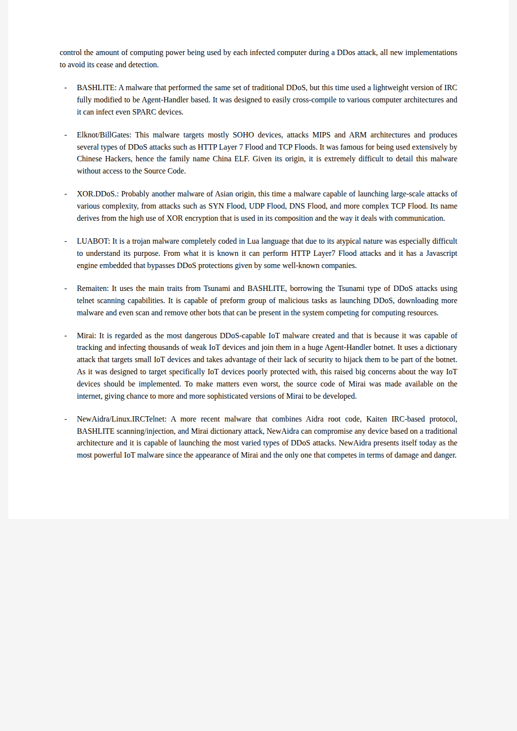control the amount of computing power being used by each infected computer during a DDos attack, all new implementations to avoid its cease and detection.
BASHLITE: A malware that performed the same set of traditional DDoS, but this time used a lightweight version of IRC fully modified to be Agent-Handler based. It was designed to easily cross-compile to various computer architectures and it can infect even SPARC devices.
Elknot/BillGates: This malware targets mostly SOHO devices, attacks MIPS and ARM architectures and produces several types of DDoS attacks such as HTTP Layer 7 Flood and TCP Floods. It was famous for being used extensively by Chinese Hackers, hence the family name China ELF. Given its origin, it is extremely difficult to detail this malware without access to the Source Code.
XOR.DDoS.: Probably another malware of Asian origin, this time a malware capable of launching large-scale attacks of various complexity, from attacks such as SYN Flood, UDP Flood, DNS Flood, and more complex TCP Flood. Its name derives from the high use of XOR encryption that is used in its composition and the way it deals with communication.
LUABOT: It is a trojan malware completely coded in Lua language that due to its atypical nature was especially difficult to understand its purpose. From what it is known it can perform HTTP Layer7 Flood attacks and it has a Javascript engine embedded that bypasses DDoS protections given by some well-known companies.
Remaiten: It uses the main traits from Tsunami and BASHLITE, borrowing the Tsunami type of DDoS attacks using telnet scanning capabilities. It is capable of preform group of malicious tasks as launching DDoS, downloading more malware and even scan and remove other bots that can be present in the system competing for computing resources.
Mirai: It is regarded as the most dangerous DDoS-capable IoT malware created and that is because it was capable of tracking and infecting thousands of weak IoT devices and join them in a huge Agent-Handler botnet. It uses a dictionary attack that targets small IoT devices and takes advantage of their lack of security to hijack them to be part of the botnet. As it was designed to target specifically IoT devices poorly protected with, this raised big concerns about the way IoT devices should be implemented. To make matters even worst, the source code of Mirai was made available on the internet, giving chance to more and more sophisticated versions of Mirai to be developed.
NewAidra/Linux.IRCTelnet: A more recent malware that combines Aidra root code, Kaiten IRC-based protocol, BASHLITE scanning/injection, and Mirai dictionary attack, NewAidra can compromise any device based on a traditional architecture and it is capable of launching the most varied types of DDoS attacks. NewAidra presents itself today as the most powerful IoT malware since the appearance of Mirai and the only one that competes in terms of damage and danger.